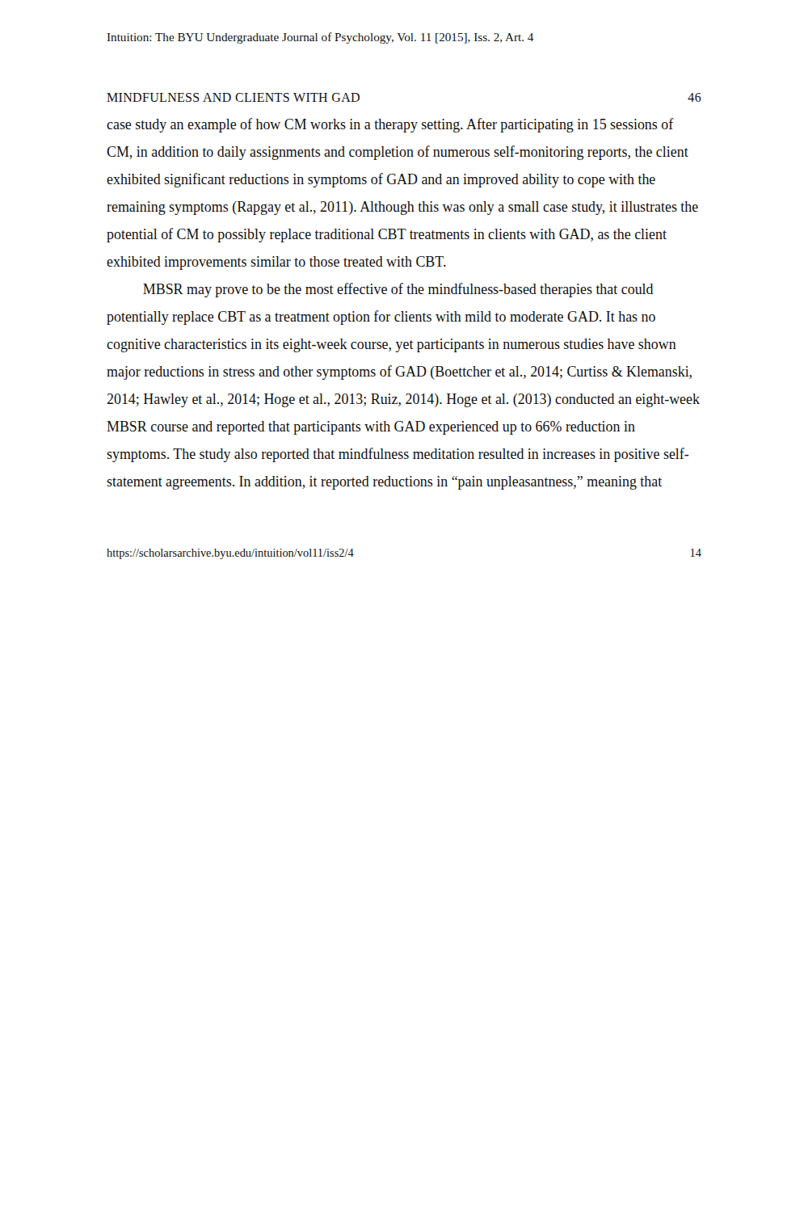Intuition: The BYU Undergraduate Journal of Psychology, Vol. 11 [2015], Iss. 2, Art. 4
Mindfulness and Clients with GAD 46
case study an example of how CM works in a therapy setting. After participating in 15 sessions of CM, in addition to daily assignments and completion of numerous self-monitoring reports, the client exhibited significant reductions in symptoms of GAD and an improved ability to cope with the remaining symptoms (Rapgay et al., 2011). Although this was only a small case study, it illustrates the potential of CM to possibly replace traditional CBT treatments in clients with GAD, as the client exhibited improvements similar to those treated with CBT.
MBSR may prove to be the most effective of the mindfulness-based therapies that could potentially replace CBT as a treatment option for clients with mild to moderate GAD. It has no cognitive characteristics in its eight-week course, yet participants in numerous studies have shown major reductions in stress and other symptoms of GAD (Boettcher et al., 2014; Curtiss & Klemanski, 2014; Hawley et al., 2014; Hoge et al., 2013; Ruiz, 2014). Hoge et al. (2013) conducted an eight-week MBSR course and reported that participants with GAD experienced up to 66% reduction in symptoms. The study also reported that mindfulness meditation resulted in increases in positive self-statement agreements. In addition, it reported reductions in “pain unpleasantness,” meaning that
https://scholarsarchive.byu.edu/intuition/vol11/iss2/4 14